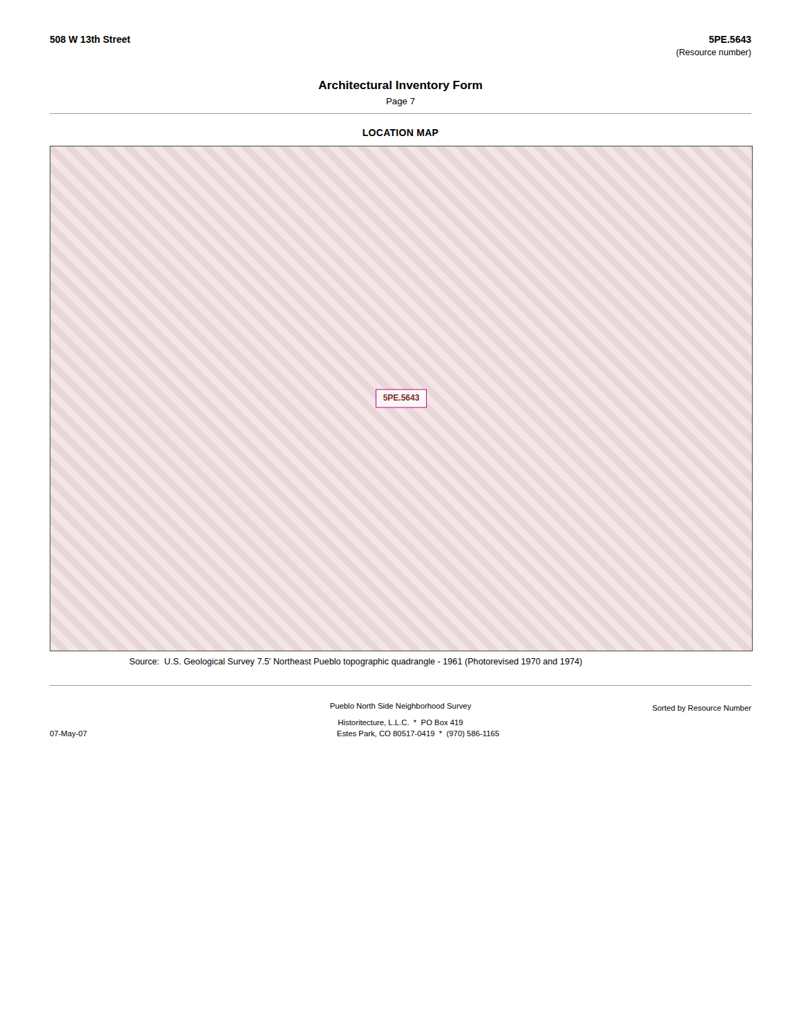508 W 13th Street
5PE.5643
(Resource number)
Architectural Inventory Form
Page 7
LOCATION MAP
5PE.5643
Source: U.S. Geological Survey 7.5' Northeast Pueblo topographic quadrangle - 1961 (Photorevised 1970 and 1974)
Pueblo North Side Neighborhood Survey
Sorted by Resource Number
Historitecture, L.L.C. * PO Box 419
07-May-07
Estes Park, CO 80517-0419 * (970) 586-1165